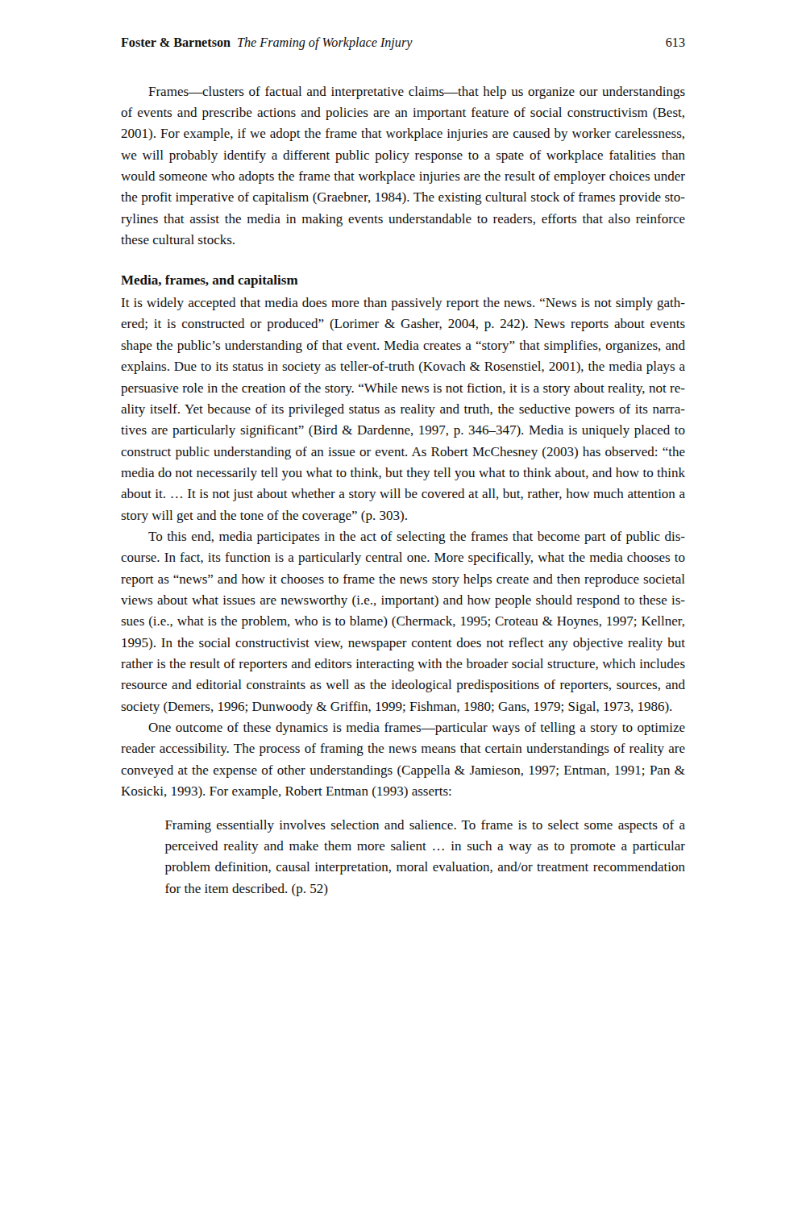Foster & Barnetson The Framing of Workplace Injury
613
Frames—clusters of factual and interpretative claims—that help us organize our understandings of events and prescribe actions and policies are an important feature of social constructivism (Best, 2001). For example, if we adopt the frame that workplace injuries are caused by worker carelessness, we will probably identify a different public policy response to a spate of workplace fatalities than would someone who adopts the frame that workplace injuries are the result of employer choices under the profit imperative of capitalism (Graebner, 1984). The existing cultural stock of frames provide storylines that assist the media in making events understandable to readers, efforts that also reinforce these cultural stocks.
Media, frames, and capitalism
It is widely accepted that media does more than passively report the news. “News is not simply gathered; it is constructed or produced” (Lorimer & Gasher, 2004, p. 242). News reports about events shape the public’s understanding of that event. Media creates a “story” that simplifies, organizes, and explains. Due to its status in society as teller-of-truth (Kovach & Rosenstiel, 2001), the media plays a persuasive role in the creation of the story. “While news is not fiction, it is a story about reality, not reality itself. Yet because of its privileged status as reality and truth, the seductive powers of its narratives are particularly significant” (Bird & Dardenne, 1997, p. 346–347). Media is uniquely placed to construct public understanding of an issue or event. As Robert McChesney (2003) has observed: “the media do not necessarily tell you what to think, but they tell you what to think about, and how to think about it. … It is not just about whether a story will be covered at all, but, rather, how much attention a story will get and the tone of the coverage” (p. 303).
To this end, media participates in the act of selecting the frames that become part of public discourse. In fact, its function is a particularly central one. More specifically, what the media chooses to report as “news” and how it chooses to frame the news story helps create and then reproduce societal views about what issues are newsworthy (i.e., important) and how people should respond to these issues (i.e., what is the problem, who is to blame) (Chermack, 1995; Croteau & Hoynes, 1997; Kellner, 1995). In the social constructivist view, newspaper content does not reflect any objective reality but rather is the result of reporters and editors interacting with the broader social structure, which includes resource and editorial constraints as well as the ideological predispositions of reporters, sources, and society (Demers, 1996; Dunwoody & Griffin, 1999; Fishman, 1980; Gans, 1979; Sigal, 1973, 1986).
One outcome of these dynamics is media frames—particular ways of telling a story to optimize reader accessibility. The process of framing the news means that certain understandings of reality are conveyed at the expense of other understandings (Cappella & Jamieson, 1997; Entman, 1991; Pan & Kosicki, 1993). For example, Robert Entman (1993) asserts:
Framing essentially involves selection and salience. To frame is to select some aspects of a perceived reality and make them more salient … in such a way as to promote a particular problem definition, causal interpretation, moral evaluation, and/or treatment recommendation for the item described. (p. 52)